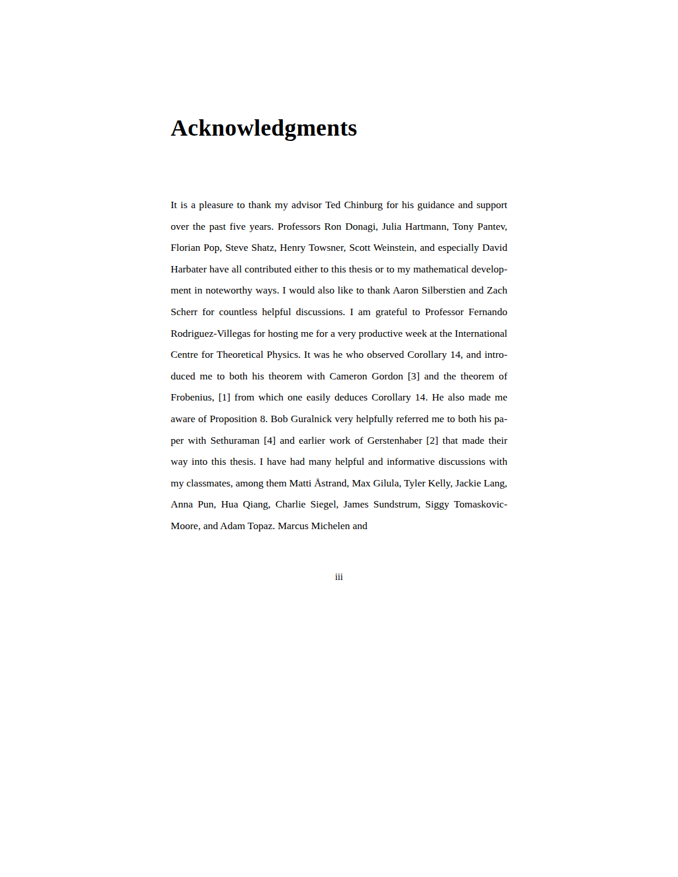Acknowledgments
It is a pleasure to thank my advisor Ted Chinburg for his guidance and support over the past five years. Professors Ron Donagi, Julia Hartmann, Tony Pantev, Florian Pop, Steve Shatz, Henry Towsner, Scott Weinstein, and especially David Harbater have all contributed either to this thesis or to my mathematical development in noteworthy ways. I would also like to thank Aaron Silberstien and Zach Scherr for countless helpful discussions. I am grateful to Professor Fernando Rodriguez-Villegas for hosting me for a very productive week at the International Centre for Theoretical Physics. It was he who observed Corollary 14, and introduced me to both his theorem with Cameron Gordon [3] and the theorem of Frobenius, [1] from which one easily deduces Corollary 14. He also made me aware of Proposition 8. Bob Guralnick very helpfully referred me to both his paper with Sethuraman [4] and earlier work of Gerstenhaber [2] that made their way into this thesis. I have had many helpful and informative discussions with my classmates, among them Matti Åstrand, Max Gilula, Tyler Kelly, Jackie Lang, Anna Pun, Hua Qiang, Charlie Siegel, James Sundstrum, Siggy Tomaskovic-Moore, and Adam Topaz. Marcus Michelen and
iii